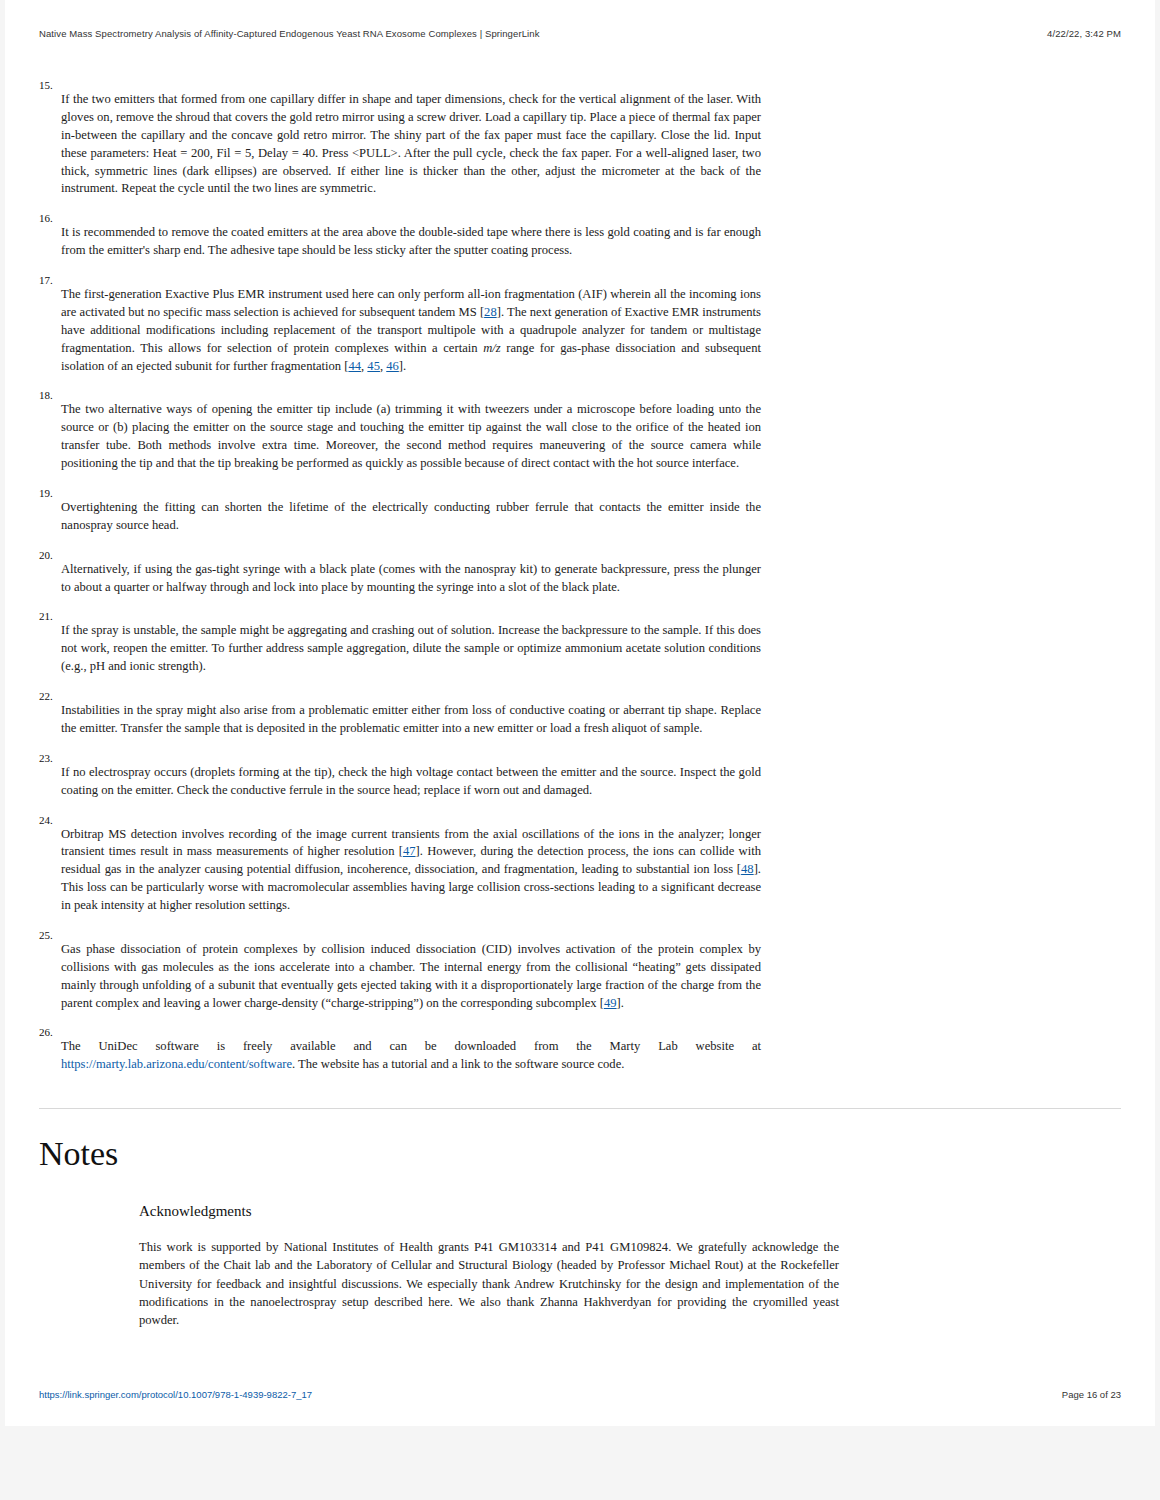Native Mass Spectrometry Analysis of Affinity-Captured Endogenous Yeast RNA Exosome Complexes | SpringerLink
4/22/22, 3:42 PM
15.
If the two emitters that formed from one capillary differ in shape and taper dimensions, check for the vertical alignment of the laser. With gloves on, remove the shroud that covers the gold retro mirror using a screw driver. Load a capillary tip. Place a piece of thermal fax paper in-between the capillary and the concave gold retro mirror. The shiny part of the fax paper must face the capillary. Close the lid. Input these parameters: Heat = 200, Fil = 5, Delay = 40. Press <PULL>. After the pull cycle, check the fax paper. For a well-aligned laser, two thick, symmetric lines (dark ellipses) are observed. If either line is thicker than the other, adjust the micrometer at the back of the instrument. Repeat the cycle until the two lines are symmetric.
16.
It is recommended to remove the coated emitters at the area above the double-sided tape where there is less gold coating and is far enough from the emitter's sharp end. The adhesive tape should be less sticky after the sputter coating process.
17.
The first-generation Exactive Plus EMR instrument used here can only perform all-ion fragmentation (AIF) wherein all the incoming ions are activated but no specific mass selection is achieved for subsequent tandem MS [28]. The next generation of Exactive EMR instruments have additional modifications including replacement of the transport multipole with a quadrupole analyzer for tandem or multistage fragmentation. This allows for selection of protein complexes within a certain m/z range for gas-phase dissociation and subsequent isolation of an ejected subunit for further fragmentation [44, 45, 46].
18.
The two alternative ways of opening the emitter tip include (a) trimming it with tweezers under a microscope before loading unto the source or (b) placing the emitter on the source stage and touching the emitter tip against the wall close to the orifice of the heated ion transfer tube. Both methods involve extra time. Moreover, the second method requires maneuvering of the source camera while positioning the tip and that the tip breaking be performed as quickly as possible because of direct contact with the hot source interface.
19.
Overtightening the fitting can shorten the lifetime of the electrically conducting rubber ferrule that contacts the emitter inside the nanospray source head.
20.
Alternatively, if using the gas-tight syringe with a black plate (comes with the nanospray kit) to generate backpressure, press the plunger to about a quarter or halfway through and lock into place by mounting the syringe into a slot of the black plate.
21.
If the spray is unstable, the sample might be aggregating and crashing out of solution. Increase the backpressure to the sample. If this does not work, reopen the emitter. To further address sample aggregation, dilute the sample or optimize ammonium acetate solution conditions (e.g., pH and ionic strength).
22.
Instabilities in the spray might also arise from a problematic emitter either from loss of conductive coating or aberrant tip shape. Replace the emitter. Transfer the sample that is deposited in the problematic emitter into a new emitter or load a fresh aliquot of sample.
23.
If no electrospray occurs (droplets forming at the tip), check the high voltage contact between the emitter and the source. Inspect the gold coating on the emitter. Check the conductive ferrule in the source head; replace if worn out and damaged.
24.
Orbitrap MS detection involves recording of the image current transients from the axial oscillations of the ions in the analyzer; longer transient times result in mass measurements of higher resolution [47]. However, during the detection process, the ions can collide with residual gas in the analyzer causing potential diffusion, incoherence, dissociation, and fragmentation, leading to substantial ion loss [48]. This loss can be particularly worse with macromolecular assemblies having large collision cross-sections leading to a significant decrease in peak intensity at higher resolution settings.
25.
Gas phase dissociation of protein complexes by collision induced dissociation (CID) involves activation of the protein complex by collisions with gas molecules as the ions accelerate into a chamber. The internal energy from the collisional “heating” gets dissipated mainly through unfolding of a subunit that eventually gets ejected taking with it a disproportionately large fraction of the charge from the parent complex and leaving a lower charge-density (“charge-stripping”) on the corresponding subcomplex [49].
26.
The UniDec software is freely available and can be downloaded from the Marty Lab website at https://marty.lab.arizona.edu/content/software. The website has a tutorial and a link to the software source code.
Notes
Acknowledgments
This work is supported by National Institutes of Health grants P41 GM103314 and P41 GM109824. We gratefully acknowledge the members of the Chait lab and the Laboratory of Cellular and Structural Biology (headed by Professor Michael Rout) at the Rockefeller University for feedback and insightful discussions. We especially thank Andrew Krutchinsky for the design and implementation of the modifications in the nanoelectrospray setup described here. We also thank Zhanna Hakhverdyan for providing the cryomilled yeast powder.
https://link.springer.com/protocol/10.1007/978-1-4939-9822-7_17
Page 16 of 23